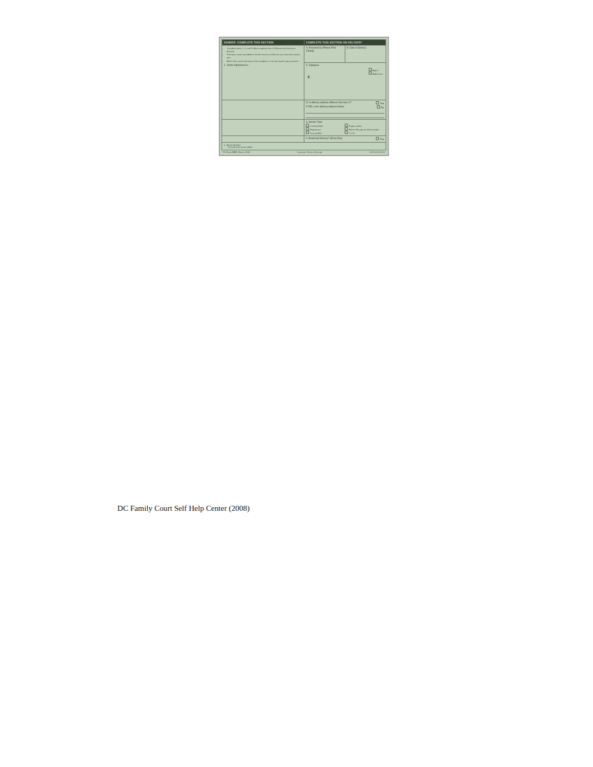| Sender: Complete this section | Complete this section on delivery |
| Complete items 1, 2, and 3. Also complete item 4 if Restricted Delivery is desired. Print your name and address on the reverse so that we can return the card to you. Attach this card to the back of the mailpiece, or on the front if space permits. 1. Article Addressed to: | A. Received by (Please Print Clearly) | B. Date of Delivery |
| C. Signature X Agent Addressee |
| | D. Is delivery address different from item 1? Yes If YES, enter delivery address below: No |
| | 3. Service Type / Certified Mail / Express Mail / / Registered / Return Receipt for Merchandise / / Insured Mail / C.O.D. / |
| | 4. Restricted Delivery? (Extra Fee) Yes |
| 2. Article Number (Transfer from service label) |
PS Form 3811, March 2001 Domestic Return Receipt 102595-02-M-1540
DC Family Court Self Help Center (2008)